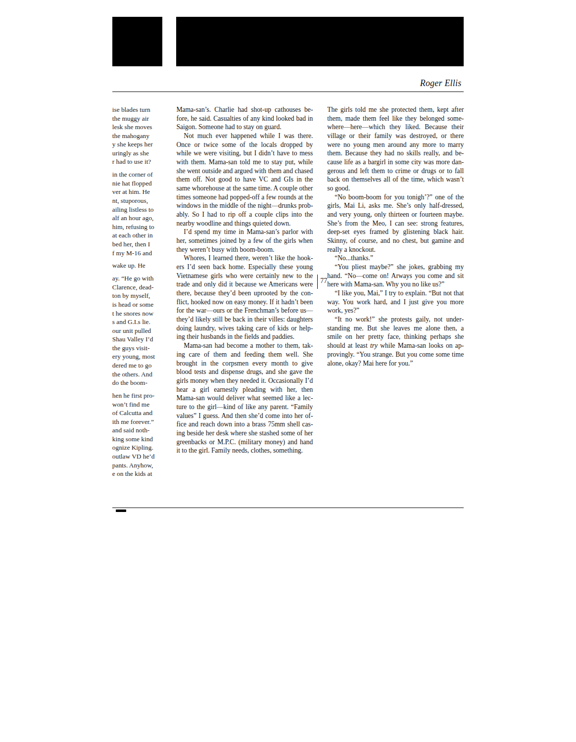Roger Ellis
ise blades turn
the muggy air
lesk she moves
the mahogany
y she keeps her
uringly as she
r had to use it?
in the corner of
nie hat flopped
ver at him. He
nt, stuporous,
ailing listless to
alf an hour ago,
him, refusing to
at each other in
bed her, then I
f my M-16 and
wake up. He
ay. “He go with
Clarence, dead-
ton by myself,
is head or some
t he snores now
s and G.I.s lie.
our unit pulled
Shau Valley I’d
the guys visit-
ery young, most
dered me to go
the others. And
do the boom-
hen he first pro-
won’t find me
of Calcutta and
ith me forever.”
and said noth-
king some kind
ognize Kipling.
outlaw VD he’d
pants. Anyhow,
e on the kids at
Mama-san’s. Charlie had shot-up cathouses before, he said. Casualties of any kind looked bad in Saigon. Someone had to stay on guard.
Not much ever happened while I was there. Once or twice some of the locals dropped by while we were visiting, but I didn’t have to mess with them. Mama-san told me to stay put, while she went outside and argued with them and chased them off. Not good to have VC and GIs in the same whorehouse at the same time. A couple other times someone had popped-off a few rounds at the windows in the middle of the night—drunks probably. So I had to rip off a couple clips into the nearby woodline and things quieted down.
I’d spend my time in Mama-san’s parlor with her, sometimes joined by a few of the girls when they weren’t busy with boom-boom.
Whores, I learned there, weren’t like the hookers I’d seen back home. Especially these young Vietnamese girls who were certainly new to the trade and only did it because we Americans were there, because they’d been uprooted by the conflict, hooked now on easy money. If it hadn’t been for the war—ours or the Frenchman’s before us—they’d likely still be back in their villes: daughters doing laundry, wives taking care of kids or helping their husbands in the fields and paddies.
Mama-san had become a mother to them, taking care of them and feeding them well. She brought in the corpsmen every month to give blood tests and dispense drugs, and she gave the girls money when they needed it. Occasionally I’d hear a girl earnestly pleading with her, then Mama-san would deliver what seemed like a lecture to the girl—kind of like any parent. “Family values” I guess. And then she’d come into her office and reach down into a brass 75mm shell casing beside her desk where she stashed some of her greenbacks or M.P.C. (military money) and hand it to the girl. Family needs, clothes, something.
77
The girls told me she protected them, kept after them, made them feel like they belonged somewhere—here—which they liked. Because their village or their family was destroyed, or there were no young men around any more to marry them. Because they had no skills really, and because life as a bargirl in some city was more dangerous and left them to crime or drugs or to fall back on themselves all of the time, which wasn’t so good.
“No boom-boom for you tonigh’?” one of the girls, Mai Li, asks me. She’s only half-dressed, and very young, only thirteen or fourteen maybe. She’s from the Meo, I can see: strong features, deep-set eyes framed by glistening black hair. Skinny, of course, and no chest, but gamine and really a knockout.
“No...thanks.”
“You pliest maybe?” she jokes, grabbing my hand. “No—come on! Arways you come and sit here with Mama-san. Why you no like us?”
“I like you, Mai,” I try to explain. “But not that way. You work hard, and I just give you more work, yes?”
“It no work!” she protests gaily, not understanding me. But she leaves me alone then, a smile on her pretty face, thinking perhaps she should at least try while Mama-san looks on approvingly. “You strange. But you come some time alone, okay? Mai here for you.”